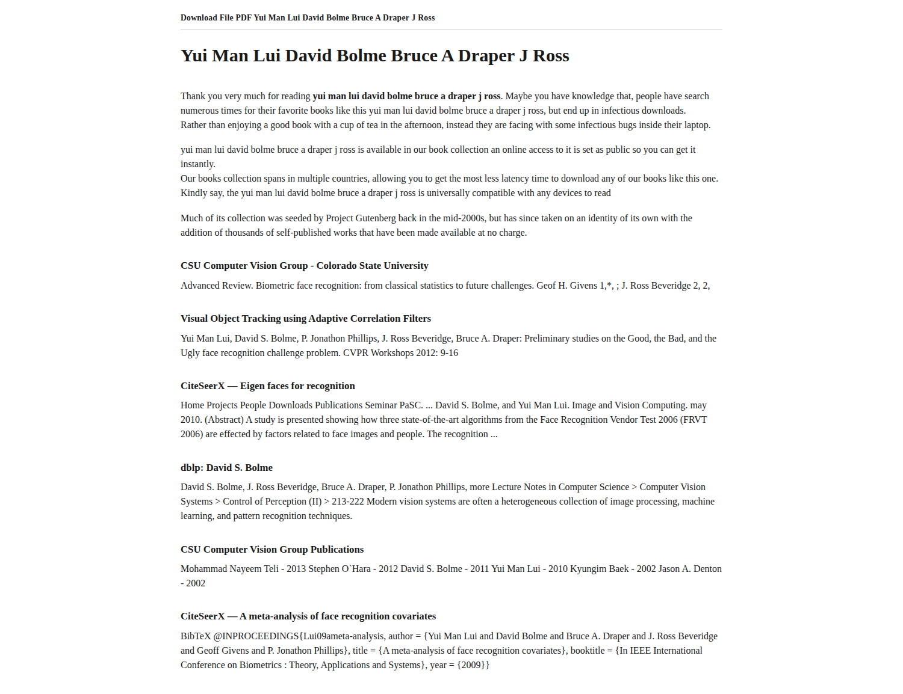Download File PDF Yui Man Lui David Bolme Bruce A Draper J Ross
Yui Man Lui David Bolme Bruce A Draper J Ross
Thank you very much for reading yui man lui david bolme bruce a draper j ross. Maybe you have knowledge that, people have search numerous times for their favorite books like this yui man lui david bolme bruce a draper j ross, but end up in infectious downloads.
Rather than enjoying a good book with a cup of tea in the afternoon, instead they are facing with some infectious bugs inside their laptop.
yui man lui david bolme bruce a draper j ross is available in our book collection an online access to it is set as public so you can get it instantly.
Our books collection spans in multiple countries, allowing you to get the most less latency time to download any of our books like this one.
Kindly say, the yui man lui david bolme bruce a draper j ross is universally compatible with any devices to read
Much of its collection was seeded by Project Gutenberg back in the mid-2000s, but has since taken on an identity of its own with the addition of thousands of self-published works that have been made available at no charge.
CSU Computer Vision Group - Colorado State University
Advanced Review. Biometric face recognition: from classical statistics to future challenges. Geof H. Givens 1,*, ; J. Ross Beveridge 2, 2,
Visual Object Tracking using Adaptive Correlation Filters
Yui Man Lui, David S. Bolme, P. Jonathon Phillips, J. Ross Beveridge, Bruce A. Draper: Preliminary studies on the Good, the Bad, and the Ugly face recognition challenge problem. CVPR Workshops 2012: 9-16
CiteSeerX — Eigen faces for recognition
Home Projects People Downloads Publications Seminar PaSC. ... David S. Bolme, and Yui Man Lui. Image and Vision Computing. may 2010. (Abstract) A study is presented showing how three state-of-the-art algorithms from the Face Recognition Vendor Test 2006 (FRVT 2006) are effected by factors related to face images and people. The recognition ...
dblp: David S. Bolme
David S. Bolme, J. Ross Beveridge, Bruce A. Draper, P. Jonathon Phillips, more Lecture Notes in Computer Science > Computer Vision Systems > Control of Perception (II) > 213-222 Modern vision systems are often a heterogeneous collection of image processing, machine learning, and pattern recognition techniques.
CSU Computer Vision Group Publications
Mohammad Nayeem Teli - 2013 Stephen O`Hara - 2012 David S. Bolme - 2011 Yui Man Lui - 2010 Kyungim Baek - 2002 Jason A. Denton - 2002
CiteSeerX — A meta-analysis of face recognition covariates
BibTeX @INPROCEEDINGS{Lui09ameta-analysis, author = {Yui Man Lui and David Bolme and Bruce A. Draper and J. Ross Beveridge and Geoff Givens and P. Jonathon Phillips}, title = {A meta-analysis of face recognition covariates}, booktitle = {In IEEE International Conference on Biometrics : Theory, Applications and Systems}, year = {2009}}